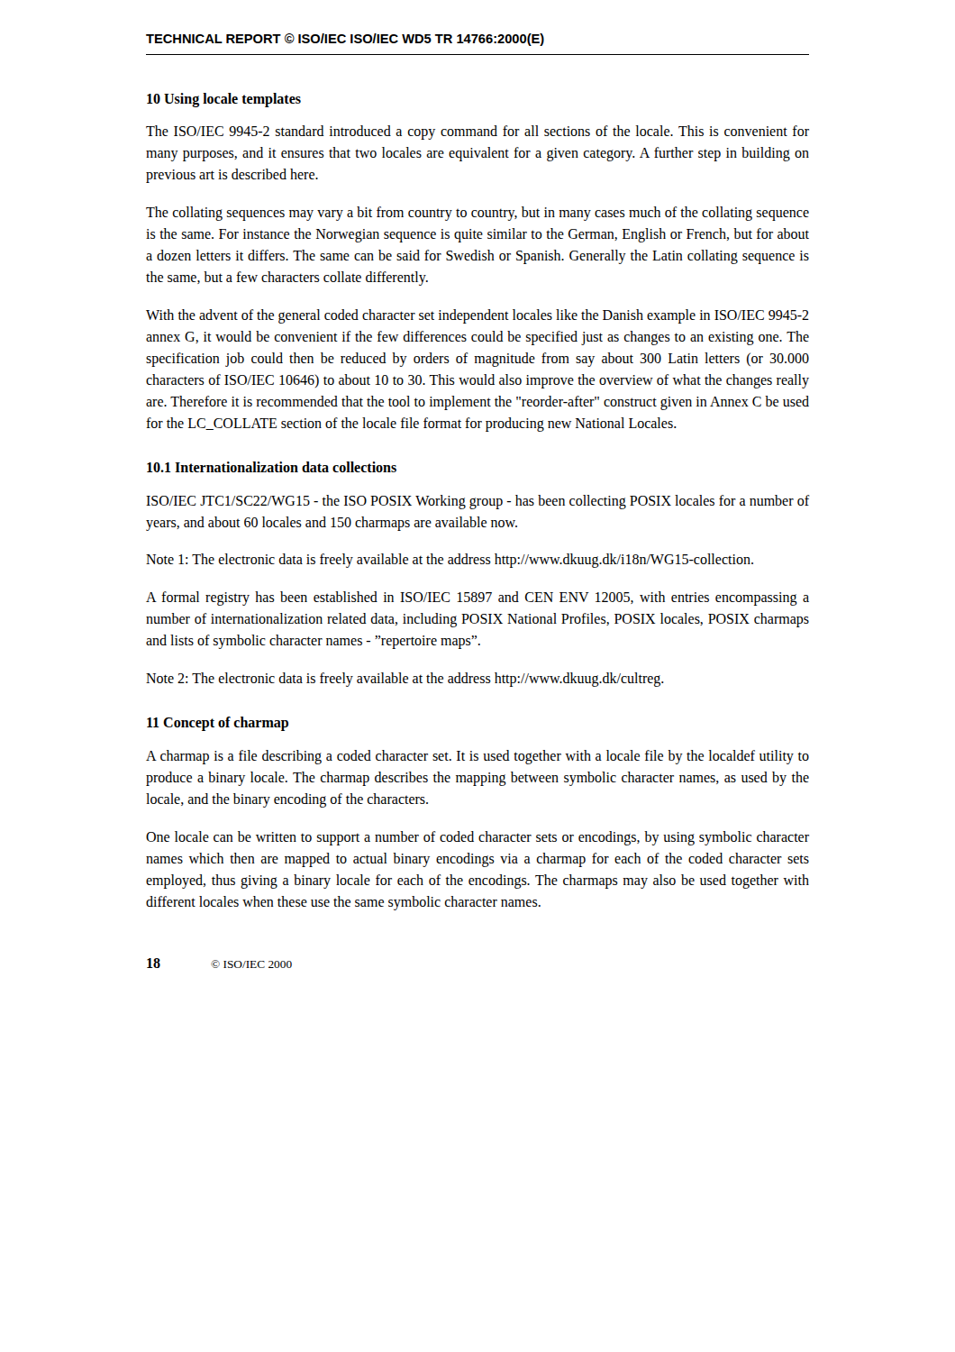TECHNICAL REPORT © ISO/IEC ISO/IEC WD5 TR 14766:2000(E)
10 Using locale templates
The ISO/IEC 9945-2 standard introduced a copy command for all sections of the locale. This is convenient for many purposes, and it ensures that two locales are equivalent for a given category. A further step in building on previous art is described here.
The collating sequences may vary a bit from country to country, but in many cases much of the collating sequence is the same. For instance the Norwegian sequence is quite similar to the German, English or French, but for about a dozen letters it differs. The same can be said for Swedish or Spanish. Generally the Latin collating sequence is the same, but a few characters collate differently.
With the advent of the general coded character set independent locales like the Danish example in ISO/IEC 9945-2 annex G, it would be convenient if the few differences could be specified just as changes to an existing one. The specification job could then be reduced by orders of magnitude from say about 300 Latin letters (or 30.000 characters of ISO/IEC 10646) to about 10 to 30. This would also improve the overview of what the changes really are. Therefore it is recommended that the tool to implement the "reorder-after" construct given in Annex C be used for the LC_COLLATE section of the locale file format for producing new National Locales.
10.1 Internationalization data collections
ISO/IEC JTC1/SC22/WG15 - the ISO POSIX Working group - has been collecting POSIX locales for a number of years, and about 60 locales and 150 charmaps are available now.
Note 1: The electronic data is freely available at the address http://www.dkuug.dk/i18n/WG15-collection.
A formal registry has been established in ISO/IEC 15897 and CEN ENV 12005, with entries encompassing a number of internationalization related data, including POSIX National Profiles, POSIX locales, POSIX charmaps and lists of symbolic character names - ”repertoire maps”.
Note 2: The electronic data is freely available at the address http://www.dkuug.dk/cultreg.
11 Concept of charmap
A charmap is a file describing a coded character set. It is used together with a locale file by the localdef utility to produce a binary locale. The charmap describes the mapping between symbolic character names, as used by the locale, and the binary encoding of the characters.
One locale can be written to support a number of coded character sets or encodings, by using symbolic character names which then are mapped to actual binary encodings via a charmap for each of the coded character sets employed, thus giving a binary locale for each of the encodings. The charmaps may also be used together with different locales when these use the same symbolic character names.
18 © ISO/IEC 2000